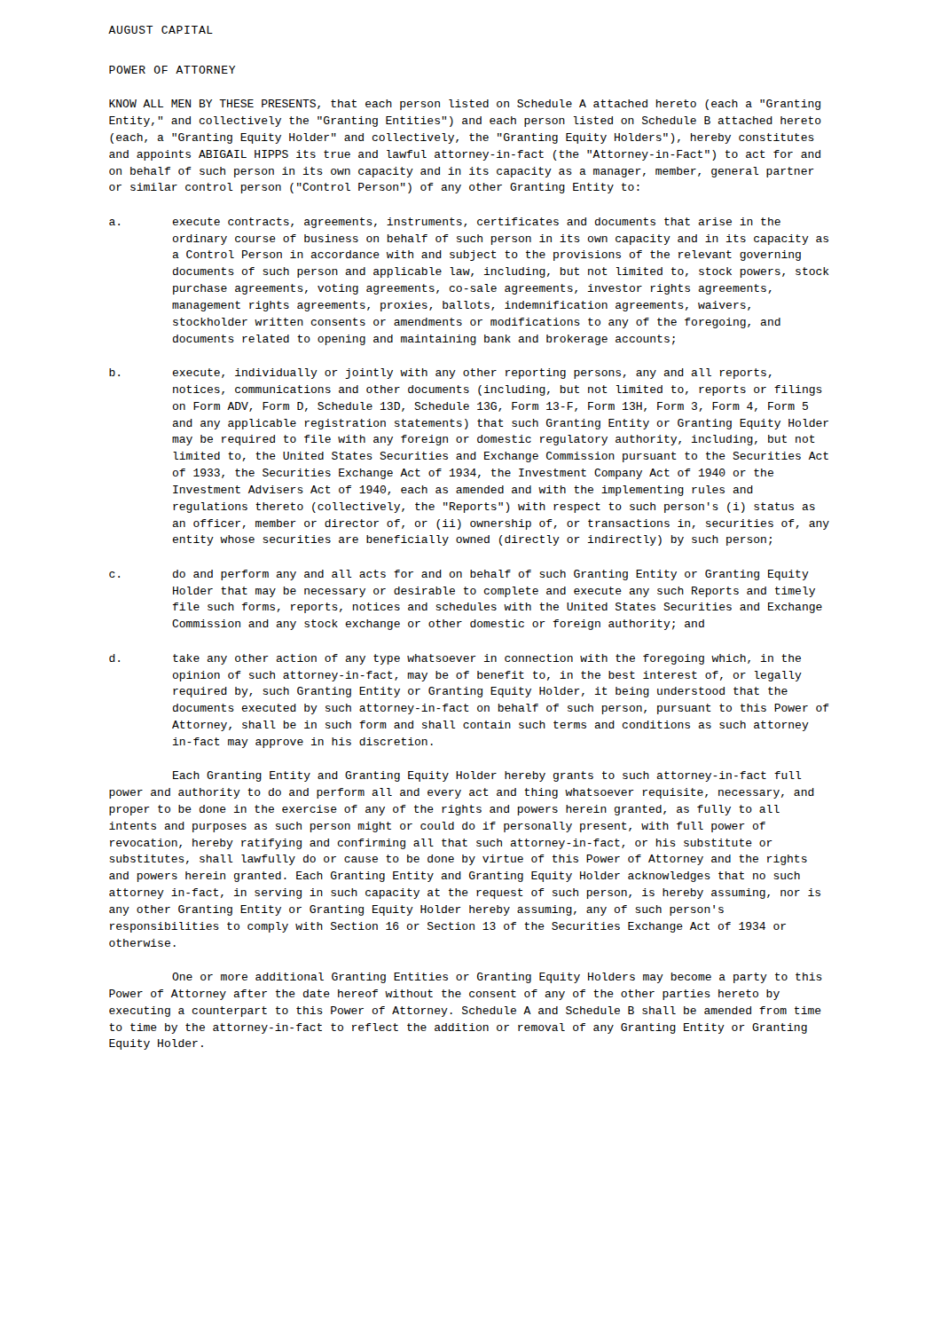AUGUST CAPITAL
POWER OF ATTORNEY
KNOW ALL MEN BY THESE PRESENTS, that each person listed on Schedule A attached hereto (each a "Granting Entity," and collectively the "Granting Entities") and each person listed on Schedule B attached hereto (each, a "Granting Equity Holder" and collectively, the "Granting Equity Holders"), hereby constitutes and appoints ABIGAIL HIPPS its true and lawful attorney-in-fact (the "Attorney-in-Fact") to act for and on behalf of such person in its own capacity and in its capacity as a manager, member, general partner or similar control person ("Control Person") of any other Granting Entity to:
a.
execute contracts, agreements, instruments, certificates and documents that arise in the ordinary course of business on behalf of such person in its own capacity and in its capacity as a Control Person in accordance with and subject to the provisions of the relevant governing documents of such person and applicable law, including, but not limited to, stock powers, stock purchase agreements, voting agreements, co-sale agreements, investor rights agreements, management rights agreements, proxies, ballots, indemnification agreements, waivers, stockholder written consents or amendments or modifications to any of the foregoing, and documents related to opening and maintaining bank and brokerage accounts;
b.
execute, individually or jointly with any other reporting persons, any and all reports, notices, communications and other documents (including, but not limited to, reports or filings on Form ADV, Form D, Schedule 13D, Schedule 13G, Form 13-F, Form 13H, Form 3, Form 4, Form 5 and any applicable registration statements) that such Granting Entity or Granting Equity Holder may be required to file with any foreign or domestic regulatory authority, including, but not limited to, the United States Securities and Exchange Commission pursuant to the Securities Act of 1933, the Securities Exchange Act of 1934, the Investment Company Act of 1940 or the Investment Advisers Act of 1940, each as amended and with the implementing rules and regulations thereto (collectively, the "Reports") with respect to such person's (i) status as an officer, member or director of, or (ii) ownership of, or transactions in, securities of, any entity whose securities are beneficially owned (directly or indirectly) by such person;
c.
do and perform any and all acts for and on behalf of such Granting Entity or Granting Equity Holder that may be necessary or desirable to complete and execute any such Reports and timely file such forms, reports, notices and schedules with the United States Securities and Exchange Commission and any stock exchange or other domestic or foreign authority; and
d.
take any other action of any type whatsoever in connection with the foregoing which, in the opinion of such attorney-in-fact, may be of benefit to, in the best interest of, or legally required by, such Granting Entity or Granting Equity Holder, it being understood that the documents executed by such attorney-in-fact on behalf of such person, pursuant to this Power of Attorney, shall be in such form and shall contain such terms and conditions as such attorney in-fact may approve in his discretion.
Each Granting Entity and Granting Equity Holder hereby grants to such attorney-in-fact full power and authority to do and perform all and every act and thing whatsoever requisite, necessary, and proper to be done in the exercise of any of the rights and powers herein granted, as fully to all intents and purposes as such person might or could do if personally present, with full power of revocation, hereby ratifying and confirming all that such attorney-in-fact, or his substitute or substitutes, shall lawfully do or cause to be done by virtue of this Power of Attorney and the rights and powers herein granted. Each Granting Entity and Granting Equity Holder acknowledges that no such attorney in-fact, in serving in such capacity at the request of such person, is hereby assuming, nor is any other Granting Entity or Granting Equity Holder hereby assuming, any of such person's responsibilities to comply with Section 16 or Section 13 of the Securities Exchange Act of 1934 or otherwise.
One or more additional Granting Entities or Granting Equity Holders may become a party to this Power of Attorney after the date hereof without the consent of any of the other parties hereto by executing a counterpart to this Power of Attorney. Schedule A and Schedule B shall be amended from time to time by the attorney-in-fact to reflect the addition or removal of any Granting Entity or Granting Equity Holder.